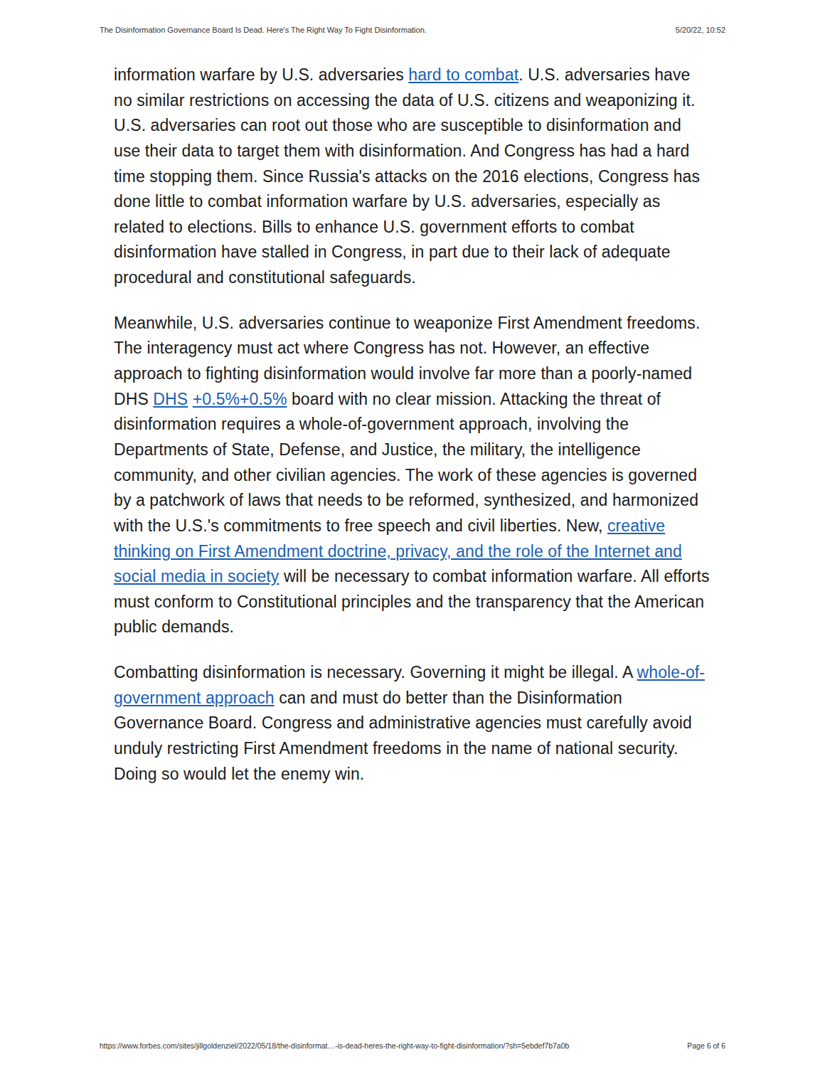The Disinformation Governance Board Is Dead. Here's The Right Way To Fight Disinformation.
5/20/22, 10:52
information warfare by U.S. adversaries hard to combat. U.S. adversaries have no similar restrictions on accessing the data of U.S. citizens and weaponizing it. U.S. adversaries can root out those who are susceptible to disinformation and use their data to target them with disinformation. And Congress has had a hard time stopping them. Since Russia's attacks on the 2016 elections, Congress has done little to combat information warfare by U.S. adversaries, especially as related to elections. Bills to enhance U.S. government efforts to combat disinformation have stalled in Congress, in part due to their lack of adequate procedural and constitutional safeguards.
Meanwhile, U.S. adversaries continue to weaponize First Amendment freedoms. The interagency must act where Congress has not. However, an effective approach to fighting disinformation would involve far more than a poorly-named DHS DHS +0.5%+0.5% board with no clear mission. Attacking the threat of disinformation requires a whole-of-government approach, involving the Departments of State, Defense, and Justice, the military, the intelligence community, and other civilian agencies. The work of these agencies is governed by a patchwork of laws that needs to be reformed, synthesized, and harmonized with the U.S.'s commitments to free speech and civil liberties. New, creative thinking on First Amendment doctrine, privacy, and the role of the Internet and social media in society will be necessary to combat information warfare. All efforts must conform to Constitutional principles and the transparency that the American public demands.
Combatting disinformation is necessary. Governing it might be illegal. A whole-of-government approach can and must do better than the Disinformation Governance Board. Congress and administrative agencies must carefully avoid unduly restricting First Amendment freedoms in the name of national security. Doing so would let the enemy win.
https://www.forbes.com/sites/jillgoldenziel/2022/05/18/the-disinformat…-is-dead-heres-the-right-way-to-fight-disinformation/?sh=5ebdef7b7a0b
Page 6 of 6